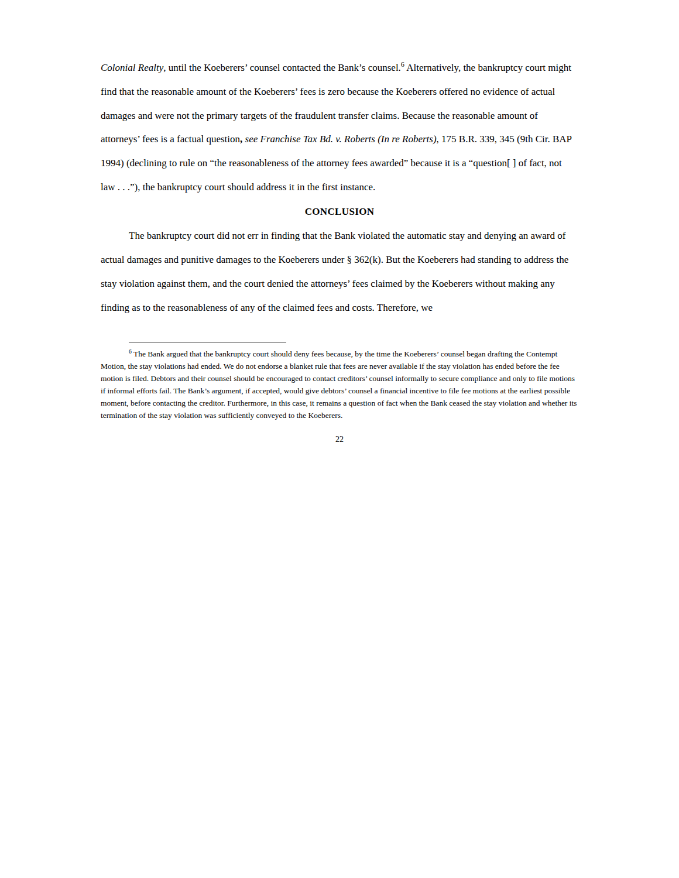Colonial Realty, until the Koeberers’ counsel contacted the Bank’s counsel.6 Alternatively, the bankruptcy court might find that the reasonable amount of the Koeberers’ fees is zero because the Koeberers offered no evidence of actual damages and were not the primary targets of the fraudulent transfer claims. Because the reasonable amount of attorneys’ fees is a factual question, see Franchise Tax Bd. v. Roberts (In re Roberts), 175 B.R. 339, 345 (9th Cir. BAP 1994) (declining to rule on “the reasonableness of the attorney fees awarded” because it is a “question[ ] of fact, not law . . .”), the bankruptcy court should address it in the first instance.
CONCLUSION
The bankruptcy court did not err in finding that the Bank violated the automatic stay and denying an award of actual damages and punitive damages to the Koeberers under § 362(k). But the Koeberers had standing to address the stay violation against them, and the court denied the attorneys’ fees claimed by the Koeberers without making any finding as to the reasonableness of any of the claimed fees and costs. Therefore, we
6 The Bank argued that the bankruptcy court should deny fees because, by the time the Koeberers’ counsel began drafting the Contempt Motion, the stay violations had ended. We do not endorse a blanket rule that fees are never available if the stay violation has ended before the fee motion is filed. Debtors and their counsel should be encouraged to contact creditors’ counsel informally to secure compliance and only to file motions if informal efforts fail. The Bank’s argument, if accepted, would give debtors’ counsel a financial incentive to file fee motions at the earliest possible moment, before contacting the creditor. Furthermore, in this case, it remains a question of fact when the Bank ceased the stay violation and whether its termination of the stay violation was sufficiently conveyed to the Koeberers.
22